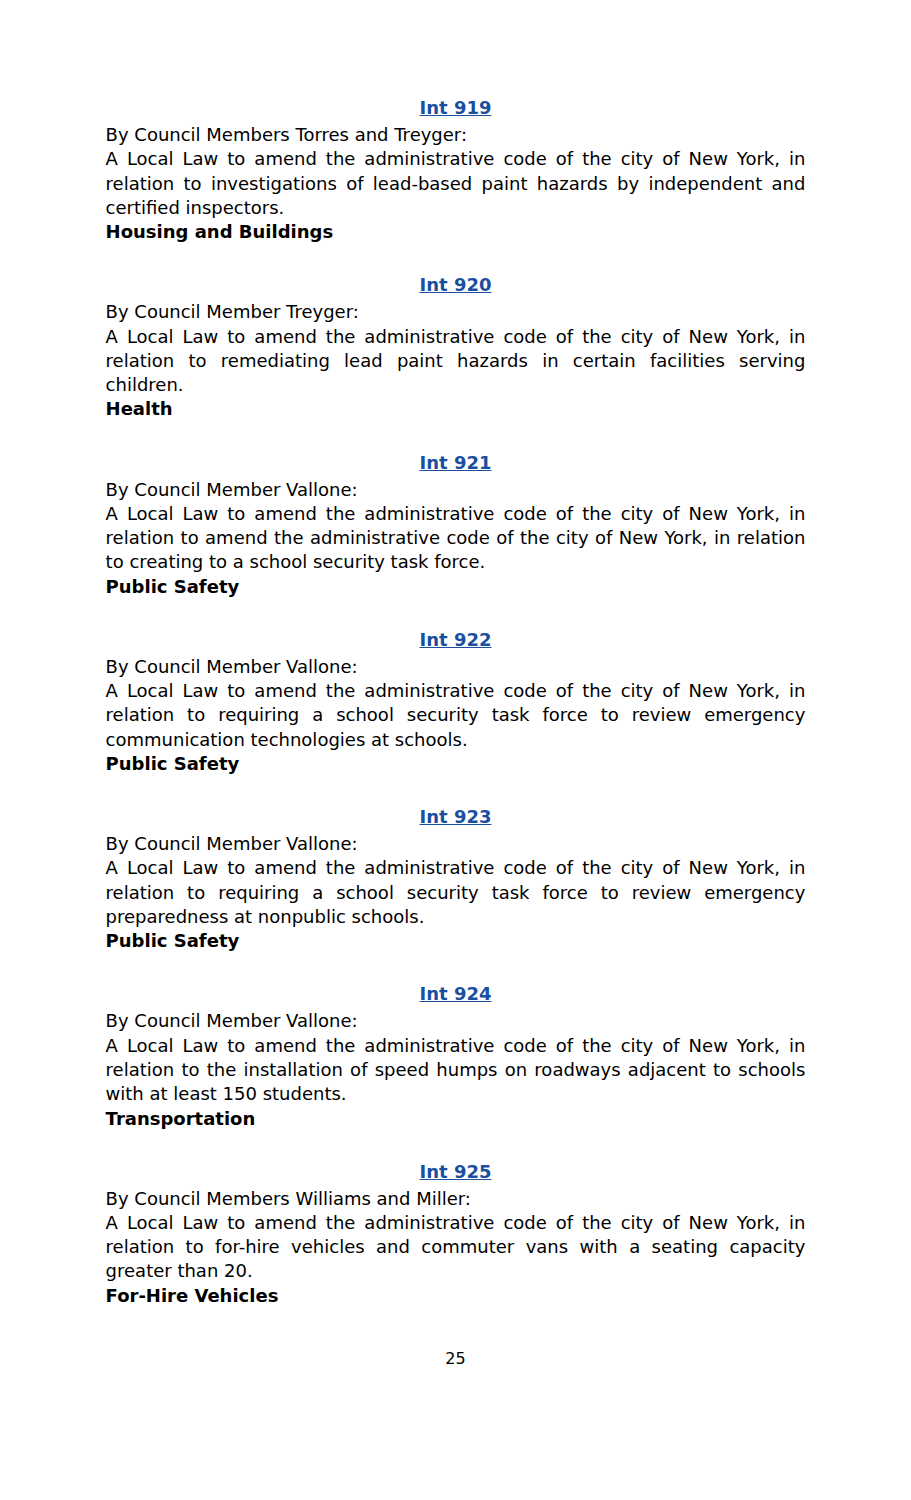Int 919
By Council Members Torres and Treyger:
A Local Law to amend the administrative code of the city of New York, in relation to investigations of lead-based paint hazards by independent and certified inspectors.
Housing and Buildings
Int 920
By Council Member Treyger:
A Local Law to amend the administrative code of the city of New York, in relation to remediating lead paint hazards in certain facilities serving children.
Health
Int 921
By Council Member Vallone:
A Local Law to amend the administrative code of the city of New York, in relation to amend the administrative code of the city of New York, in relation to creating to a school security task force.
Public Safety
Int 922
By Council Member Vallone:
A Local Law to amend the administrative code of the city of New York, in relation to requiring a school security task force to review emergency communication technologies at schools.
Public Safety
Int 923
By Council Member Vallone:
A Local Law to amend the administrative code of the city of New York, in relation to requiring a school security task force to review emergency preparedness at nonpublic schools.
Public Safety
Int 924
By Council Member Vallone:
A Local Law to amend the administrative code of the city of New York, in relation to the installation of speed humps on roadways adjacent to schools with at least 150 students.
Transportation
Int 925
By Council Members Williams and Miller:
A Local Law to amend the administrative code of the city of New York, in relation to for-hire vehicles and commuter vans with a seating capacity greater than 20.
For-Hire Vehicles
25